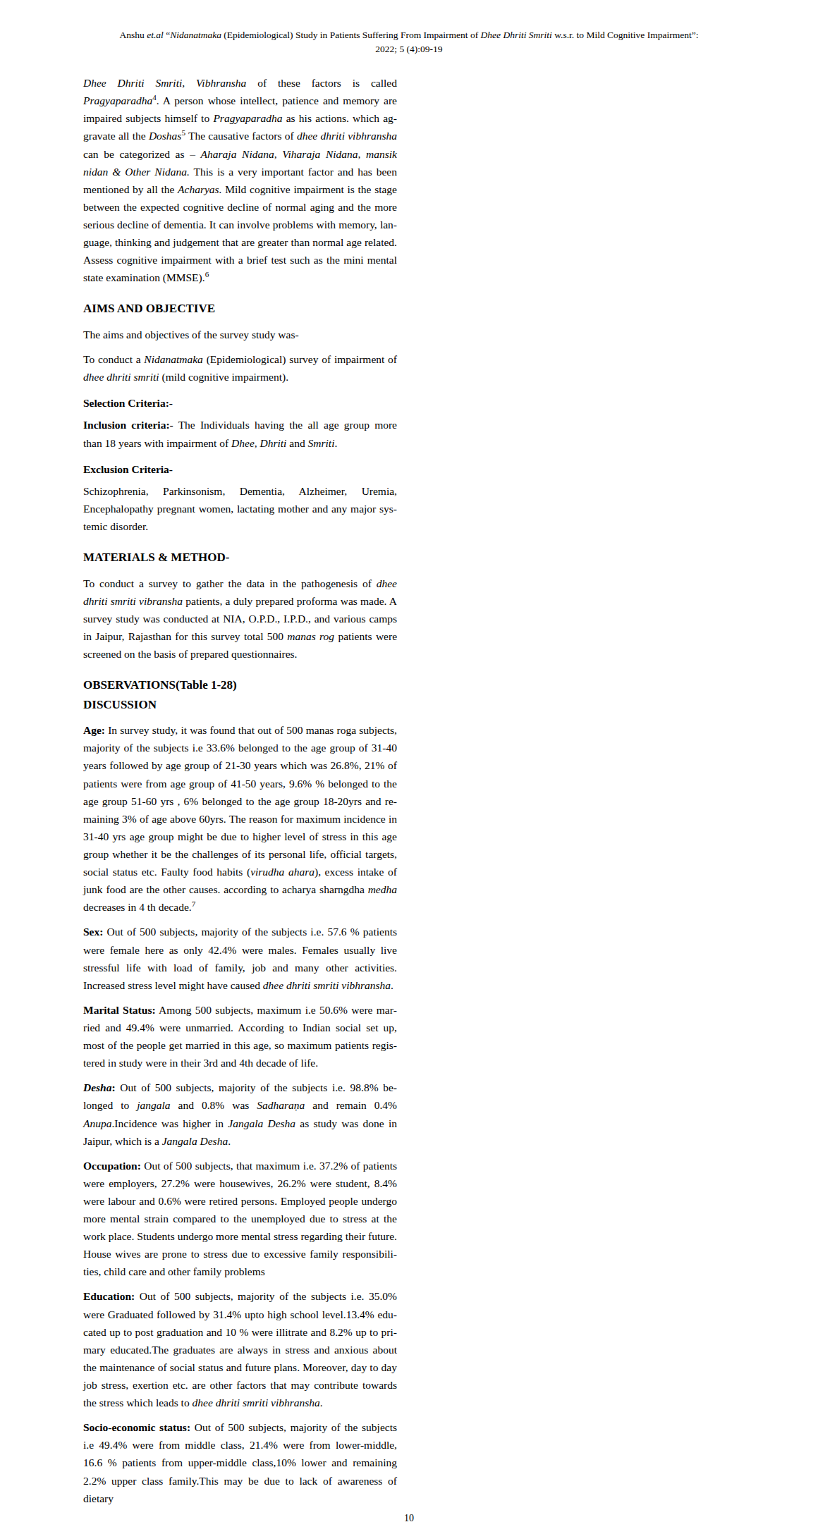Anshu et.al “Nidanatmaka (Epidemiological) Study in Patients Suffering From Impairment of Dhee Dhriti Smriti w.s.r. to Mild Cognitive Impairment”: 2022; 5 (4):09-19
Dhee Dhriti Smriti, Vibhransha of these factors is called Pragyaparadha4. A person whose intellect, patience and memory are impaired subjects himself to Pragyaparadha as his actions. which aggravate all the Doshas5 The causative factors of dhee dhriti vibhransha can be categorized as – Aharaja Nidana, Viharaja Nidana, mansik nidan & Other Nidana. This is a very important factor and has been mentioned by all the Acharyas. Mild cognitive impairment is the stage between the expected cognitive decline of normal aging and the more serious decline of dementia. It can involve problems with memory, language, thinking and judgement that are greater than normal age related. Assess cognitive impairment with a brief test such as the mini mental state examination (MMSE).6
AIMS AND OBJECTIVE
The aims and objectives of the survey study was-
To conduct a Nidanatmaka (Epidemiological) survey of impairment of dhee dhriti smriti (mild cognitive impairment).
Selection Criteria:-
Inclusion criteria:- The Individuals having the all age group more than 18 years with impairment of Dhee, Dhriti and Smriti.
Exclusion Criteria-
Schizophrenia, Parkinsonism, Dementia, Alzheimer, Uremia, Encephalopathy pregnant women, lactating mother and any major systemic disorder.
MATERIALS & METHOD-
To conduct a survey to gather the data in the pathogenesis of dhee dhriti smriti vibransha patients, a duly prepared proforma was made. A survey study was conducted at NIA, O.P.D., I.P.D., and various camps in Jaipur, Rajasthan for this survey total 500 manas rog patients were screened on the basis of prepared questionnaires.
OBSERVATIONS(Table 1-28)
DISCUSSION
Age: In survey study, it was found that out of 500 manas roga subjects, majority of the subjects i.e 33.6% belonged to the age group of 31-40 years followed by age group of 21-30 years which was 26.8%, 21% of patients were from age group of 41-50 years, 9.6% % belonged to the age group 51-60 yrs , 6% belonged to the age group 18-20yrs and remaining 3% of age above 60yrs. The reason for maximum incidence in 31-40 yrs age group might be due to higher level of stress in this age group whether it be the challenges of its personal life, official targets, social status etc. Faulty food habits (virudha ahara), excess intake of junk food are the other causes. according to acharya sharngdha medha decreases in 4 th decade.7
Sex: Out of 500 subjects, majority of the subjects i.e. 57.6 % patients were female here as only 42.4% were males. Females usually live stressful life with load of family, job and many other activities. Increased stress level might have caused dhee dhriti smriti vibhransha.
Marital Status: Among 500 subjects, maximum i.e 50.6% were married and 49.4% were unmarried. According to Indian social set up, most of the people get married in this age, so maximum patients registered in study were in their 3rd and 4th decade of life.
Desha: Out of 500 subjects, majority of the subjects i.e. 98.8% belonged to jangala and 0.8% was Sadharaṇa and remain 0.4% Anupa.Incidence was higher in Jangala Desha as study was done in Jaipur, which is a Jangala Desha.
Occupation: Out of 500 subjects, that maximum i.e. 37.2% of patients were employers, 27.2% were housewives, 26.2% were student, 8.4% were labour and 0.6% were retired persons. Employed people undergo more mental strain compared to the unemployed due to stress at the work place. Students undergo more mental stress regarding their future. House wives are prone to stress due to excessive family responsibilities, child care and other family problems
Education: Out of 500 subjects, majority of the subjects i.e. 35.0% were Graduated followed by 31.4% upto high school level.13.4% educated up to post graduation and 10 % were illitrate and 8.2% up to primary educated.The graduates are always in stress and anxious about the maintenance of social status and future plans. Moreover, day to day job stress, exertion etc. are other factors that may contribute towards the stress which leads to dhee dhriti smriti vibhransha.
Socio-economic status: Out of 500 subjects, majority of the subjects i.e 49.4% were from middle class, 21.4% were from lower-middle, 16.6 % patients from upper-middle class,10% lower and remaining 2.2% upper class family.This may be due to lack of awareness of dietary
10